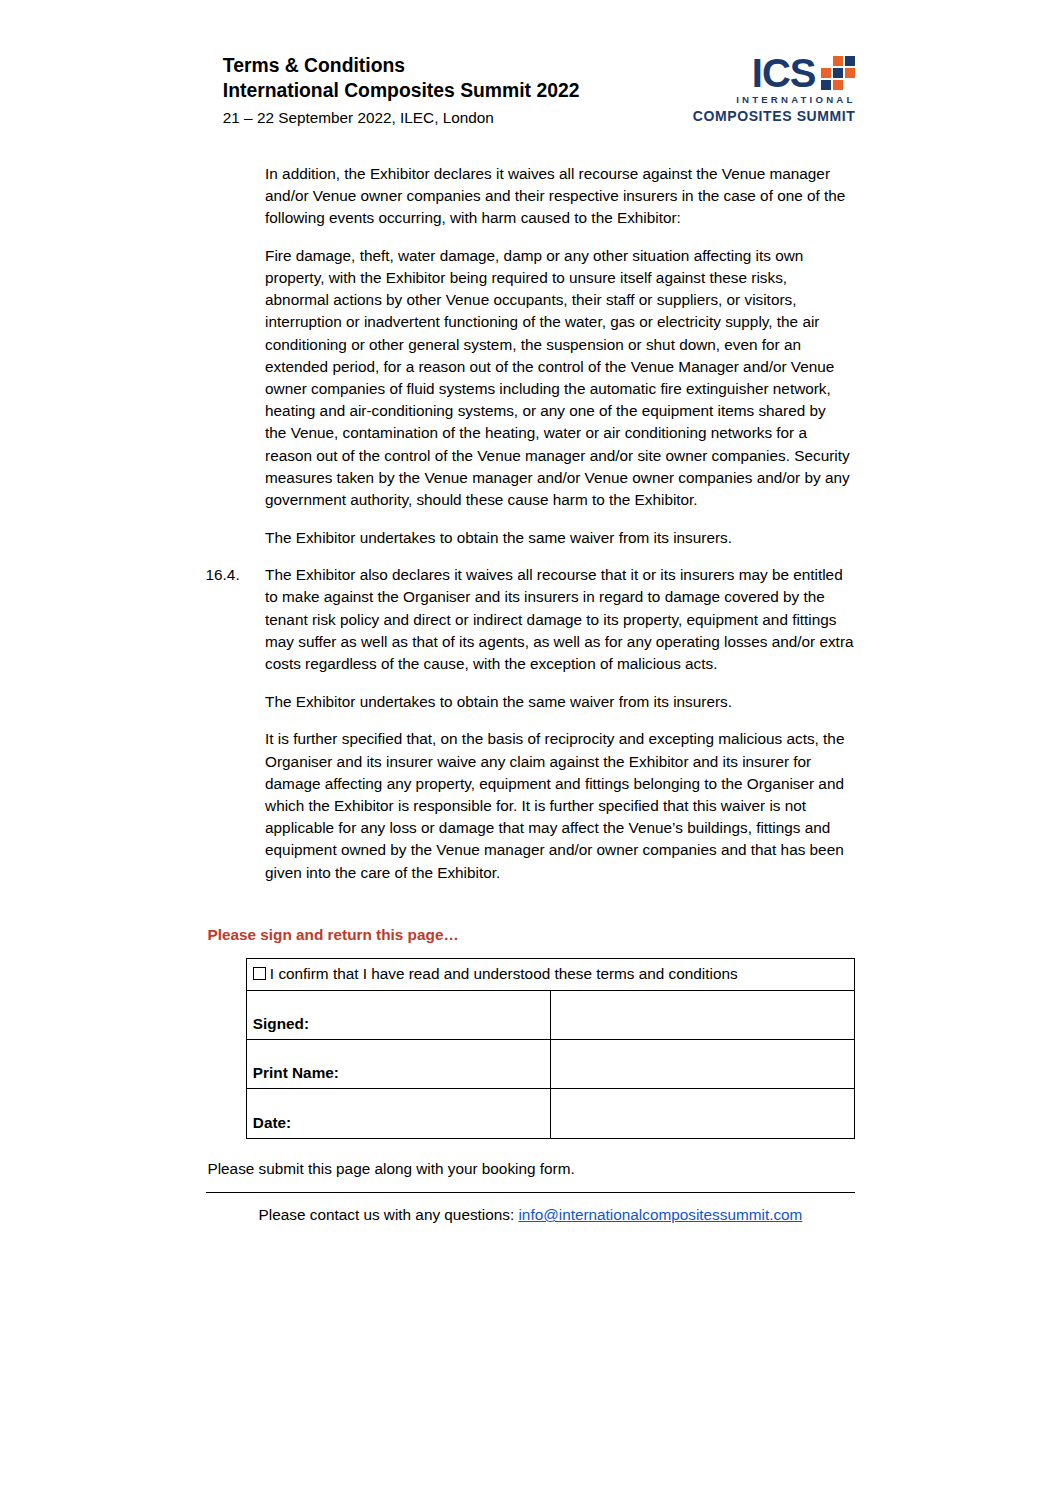Terms & Conditions
International Composites Summit 2022
21 – 22 September 2022, ILEC, London
ICS
INTERNATIONAL
COMPOSITES SUMMIT
In addition, the Exhibitor declares it waives all recourse against the Venue manager and/or Venue owner companies and their respective insurers in the case of one of the following events occurring, with harm caused to the Exhibitor:
Fire damage, theft, water damage, damp or any other situation affecting its own property, with the Exhibitor being required to unsure itself against these risks, abnormal actions by other Venue occupants, their staff or suppliers, or visitors, interruption or inadvertent functioning of the water, gas or electricity supply, the air conditioning or other general system, the suspension or shut down, even for an extended period, for a reason out of the control of the Venue Manager and/or Venue owner companies of fluid systems including the automatic fire extinguisher network, heating and air-conditioning systems, or any one of the equipment items shared by the Venue, contamination of the heating, water or air conditioning networks for a reason out of the control of the Venue manager and/or site owner companies. Security measures taken by the Venue manager and/or Venue owner companies and/or by any government authority, should these cause harm to the Exhibitor.
The Exhibitor undertakes to obtain the same waiver from its insurers.
16.4.
The Exhibitor also declares it waives all recourse that it or its insurers may be entitled to make against the Organiser and its insurers in regard to damage covered by the tenant risk policy and direct or indirect damage to its property, equipment and fittings may suffer as well as that of its agents, as well as for any operating losses and/or extra costs regardless of the cause, with the exception of malicious acts.
The Exhibitor undertakes to obtain the same waiver from its insurers.
It is further specified that, on the basis of reciprocity and excepting malicious acts, the Organiser and its insurer waive any claim against the Exhibitor and its insurer for damage affecting any property, equipment and fittings belonging to the Organiser and which the Exhibitor is responsible for. It is further specified that this waiver is not applicable for any loss or damage that may affect the Venue’s buildings, fittings and equipment owned by the Venue manager and/or owner companies and that has been given into the care of the Exhibitor.
Please sign and return this page…
| I confirm that I have read and understood these terms and conditions |
| Signed: | |
| Print Name: | |
| Date: | |
Please submit this page along with your booking form.
Please contact us with any questions: info@internationalcompositessummit.com